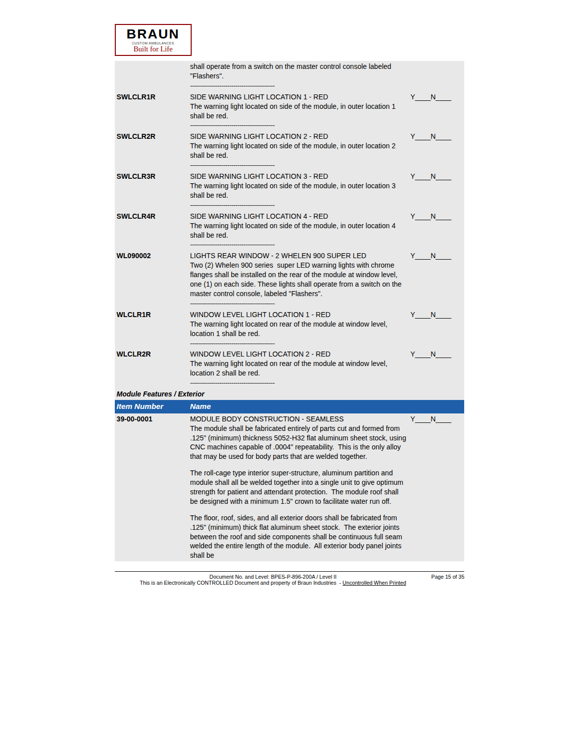BRAUN
CUSTOM AMBULANCES
Built for Life
| | shall operate from a switch on the master control console labeled "Flashers". ------------------------------------------- | |
| SWLCLR1R | SIDE WARNING LIGHT LOCATION 1 - RED The warning light located on side of the module, in outer location 1 shall be red. ------------------------------------------- | Y____N____ |
| SWLCLR2R | SIDE WARNING LIGHT LOCATION 2 - RED The warning light located on side of the module, in outer location 2 shall be red. ------------------------------------------- | Y____N____ |
| SWLCLR3R | SIDE WARNING LIGHT LOCATION 3 - RED The warning light located on side of the module, in outer location 3 shall be red. ------------------------------------------- | Y____N____ |
| SWLCLR4R | SIDE WARNING LIGHT LOCATION 4 - RED The warning light located on side of the module, in outer location 4 shall be red. ------------------------------------------- | Y____N____ |
| WL090002 | LIGHTS REAR WINDOW - 2 WHELEN 900 SUPER LED Two (2) Whelen 900 series super LED warning lights with chrome flanges shall be installed on the rear of the module at window level, one (1) on each side. These lights shall operate from a switch on the master control console, labeled "Flashers". ------------------------------------------- | Y____N____ |
| WLCLR1R | WINDOW LEVEL LIGHT LOCATION 1 - RED The warning light located on rear of the module at window level, location 1 shall be red. ------------------------------------------- | Y____N____ |
| WLCLR2R | WINDOW LEVEL LIGHT LOCATION 2 - RED The warning light located on rear of the module at window level, location 2 shall be red. ------------------------------------------- | Y____N____ |
| Module Features / Exterior |
| Item Number | Name | |
| 39-00-0001 | MODULE BODY CONSTRUCTION - SEAMLESS The module shall be fabricated entirely of parts cut and formed from .125" (minimum) thickness 5052-H32 flat aluminum sheet stock, using CNC machines capable of .0004" repeatability. This is the only alloy that may be used for body parts that are welded together. The roll-cage type interior super-structure, aluminum partition and module shall all be welded together into a single unit to give optimum strength for patient and attendant protection. The module roof shall be designed with a minimum 1.5" crown to facilitate water run off. The floor, roof, sides, and all exterior doors shall be fabricated from .125" (minimum) thick flat aluminum sheet stock. The exterior joints between the roof and side components shall be continuous full seam welded the entire length of the module. All exterior body panel joints shall be | Y____N____ |
Document No. and Level: BPES-P-896-200A / Level II
This is an Electronically CONTROLLED Document and property of Braun Industries - Uncontrolled When Printed
Page 15 of 35